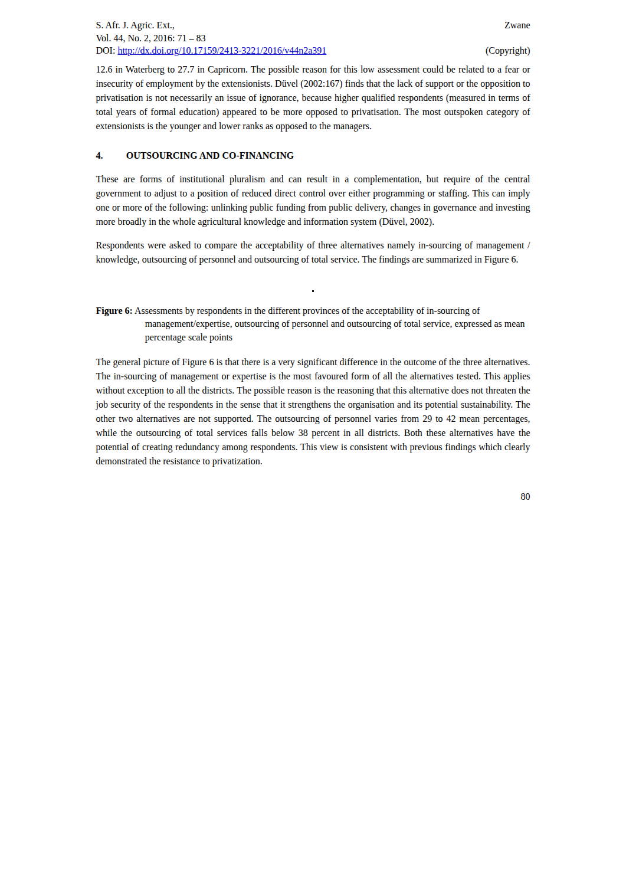S. Afr. J. Agric. Ext., Zwane
Vol. 44, No. 2, 2016: 71 – 83
DOI: http://dx.doi.org/10.17159/2413-3221/2016/v44n2a391 (Copyright)
12.6 in Waterberg to 27.7 in Capricorn. The possible reason for this low assessment could be related to a fear or insecurity of employment by the extensionists. Düvel (2002:167) finds that the lack of support or the opposition to privatisation is not necessarily an issue of ignorance, because higher qualified respondents (measured in terms of total years of formal education) appeared to be more opposed to privatisation. The most outspoken category of extensionists is the younger and lower ranks as opposed to the managers.
4. OUTSOURCING AND CO-FINANCING
These are forms of institutional pluralism and can result in a complementation, but require of the central government to adjust to a position of reduced direct control over either programming or staffing. This can imply one or more of the following: unlinking public funding from public delivery, changes in governance and investing more broadly in the whole agricultural knowledge and information system (Düvel, 2002).
Respondents were asked to compare the acceptability of three alternatives namely in-sourcing of management / knowledge, outsourcing of personnel and outsourcing of total service. The findings are summarized in Figure 6.
Figure 6: Assessments by respondents in the different provinces of the acceptability of in-sourcing of management/expertise, outsourcing of personnel and outsourcing of total service, expressed as mean percentage scale points
The general picture of Figure 6 is that there is a very significant difference in the outcome of the three alternatives. The in-sourcing of management or expertise is the most favoured form of all the alternatives tested. This applies without exception to all the districts. The possible reason is the reasoning that this alternative does not threaten the job security of the respondents in the sense that it strengthens the organisation and its potential sustainability. The other two alternatives are not supported. The outsourcing of personnel varies from 29 to 42 mean percentages, while the outsourcing of total services falls below 38 percent in all districts. Both these alternatives have the potential of creating redundancy among respondents. This view is consistent with previous findings which clearly demonstrated the resistance to privatization.
80